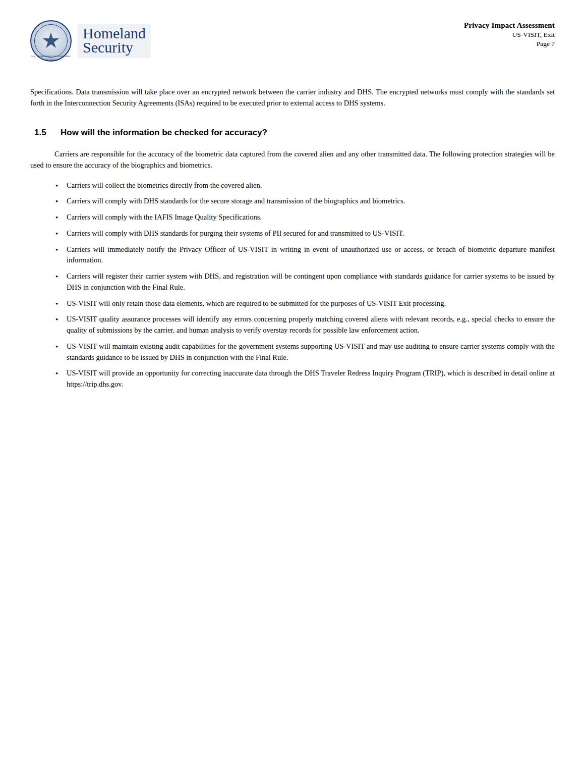U.S. DEPARTMENT OF HOMELAND SECURITY
Homeland Security
Privacy Impact Assessment
US-VISIT, Exit
Page 7
Specifications. Data transmission will take place over an encrypted network between the carrier industry and DHS. The encrypted networks must comply with the standards set forth in the Interconnection Security Agreements (ISAs) required to be executed prior to external access to DHS systems.
1.5 How will the information be checked for accuracy?
Carriers are responsible for the accuracy of the biometric data captured from the covered alien and any other transmitted data. The following protection strategies will be used to ensure the accuracy of the biographics and biometrics.
Carriers will collect the biometrics directly from the covered alien.
Carriers will comply with DHS standards for the secure storage and transmission of the biographics and biometrics.
Carriers will comply with the IAFIS Image Quality Specifications.
Carriers will comply with DHS standards for purging their systems of PII secured for and transmitted to US-VISIT.
Carriers will immediately notify the Privacy Officer of US-VISIT in writing in event of unauthorized use or access, or breach of biometric departure manifest information.
Carriers will register their carrier system with DHS, and registration will be contingent upon compliance with standards guidance for carrier systems to be issued by DHS in conjunction with the Final Rule.
US-VISIT will only retain those data elements, which are required to be submitted for the purposes of US-VISIT Exit processing.
US-VISIT quality assurance processes will identify any errors concerning properly matching covered aliens with relevant records, e.g., special checks to ensure the quality of submissions by the carrier, and human analysis to verify overstay records for possible law enforcement action.
US-VISIT will maintain existing audit capabilities for the government systems supporting US-VISIT and may use auditing to ensure carrier systems comply with the standards guidance to be issued by DHS in conjunction with the Final Rule.
US-VISIT will provide an opportunity for correcting inaccurate data through the DHS Traveler Redress Inquiry Program (TRIP), which is described in detail online at https://trip.dhs.gov.